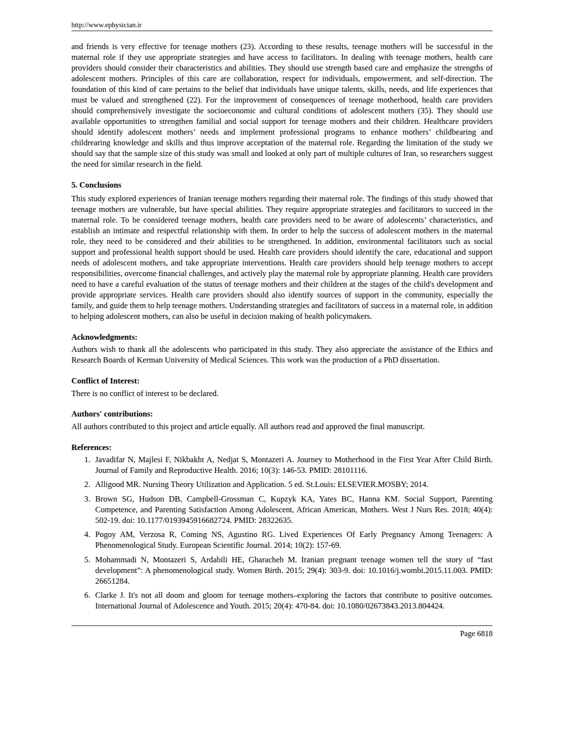http://www.ephysician.ir
and friends is very effective for teenage mothers (23). According to these results, teenage mothers will be successful in the maternal role if they use appropriate strategies and have access to facilitators. In dealing with teenage mothers, health care providers should consider their characteristics and abilities. They should use strength based care and emphasize the strengths of adolescent mothers. Principles of this care are collaboration, respect for individuals, empowerment, and self-direction. The foundation of this kind of care pertains to the belief that individuals have unique talents, skills, needs, and life experiences that must be valued and strengthened (22). For the improvement of consequences of teenage motherhood, health care providers should comprehensively investigate the socioeconomic and cultural conditions of adolescent mothers (35). They should use available opportunities to strengthen familial and social support for teenage mothers and their children. Healthcare providers should identify adolescent mothers’ needs and implement professional programs to enhance mothers’ childbearing and childrearing knowledge and skills and thus improve acceptation of the maternal role. Regarding the limitation of the study we should say that the sample size of this study was small and looked at only part of multiple cultures of Iran, so researchers suggest the need for similar research in the field.
5. Conclusions
This study explored experiences of Iranian teenage mothers regarding their maternal role. The findings of this study showed that teenage mothers are vulnerable, but have special abilities. They require appropriate strategies and facilitators to succeed in the maternal role. To be considered teenage mothers, health care providers need to be aware of adolescents’ characteristics, and establish an intimate and respectful relationship with them. In order to help the success of adolescent mothers in the maternal role, they need to be considered and their abilities to be strengthened. In addition, environmental facilitators such as social support and professional health support should be used. Health care providers should identify the care, educational and support needs of adolescent mothers, and take appropriate interventions. Health care providers should help teenage mothers to accept responsibilities, overcome financial challenges, and actively play the maternal role by appropriate planning. Health care providers need to have a careful evaluation of the status of teenage mothers and their children at the stages of the child's development and provide appropriate services. Health care providers should also identify sources of support in the community, especially the family, and guide them to help teenage mothers. Understanding strategies and facilitators of success in a maternal role, in addition to helping adolescent mothers, can also be useful in decision making of health policymakers.
Acknowledgments:
Authors wish to thank all the adolescents who participated in this study. They also appreciate the assistance of the Ethics and Research Boards of Kerman University of Medical Sciences. This work was the production of a PhD dissertation.
Conflict of Interest:
There is no conflict of interest to be declared.
Authors' contributions:
All authors contributed to this project and article equally. All authors read and approved the final manuscript.
References:
Javadifar N, Majlesi F, Nikbakht A, Nedjat S, Montazeri A. Journey to Motherhood in the First Year After Child Birth. Journal of Family and Reproductive Health. 2016; 10(3): 146-53. PMID: 28101116.
Alligood MR. Nursing Theory Utilization and Application. 5 ed. St.Louis: ELSEVIER.MOSBY; 2014.
Brown SG, Hudson DB, Campbell-Grossman C, Kupzyk KA, Yates BC, Hanna KM. Social Support, Parenting Competence, and Parenting Satisfaction Among Adolescent, African American, Mothers. West J Nurs Res. 2018; 40(4): 502-19. doi: 10.1177/0193945916682724. PMID: 28322635.
Pogoy AM, Verzosa R, Coming NS, Agustino RG. Lived Experiences Of Early Pregnancy Among Teenagers: A Phenomenological Study. European Scientific Journal. 2014; 10(2): 157-69.
Mohammadi N, Montazeri S, Ardabili HE, Gharacheh M. Iranian pregnant teenage women tell the story of “fast development”: A phenomenological study. Women Birth. 2015; 29(4): 303-9. doi: 10.1016/j.wombi.2015.11.003. PMID: 26651284.
Clarke J. It's not all doom and gloom for teenage mothers–exploring the factors that contribute to positive outcomes. International Journal of Adolescence and Youth. 2015; 20(4): 470-84. doi: 10.1080/02673843.2013.804424.
Page 6818